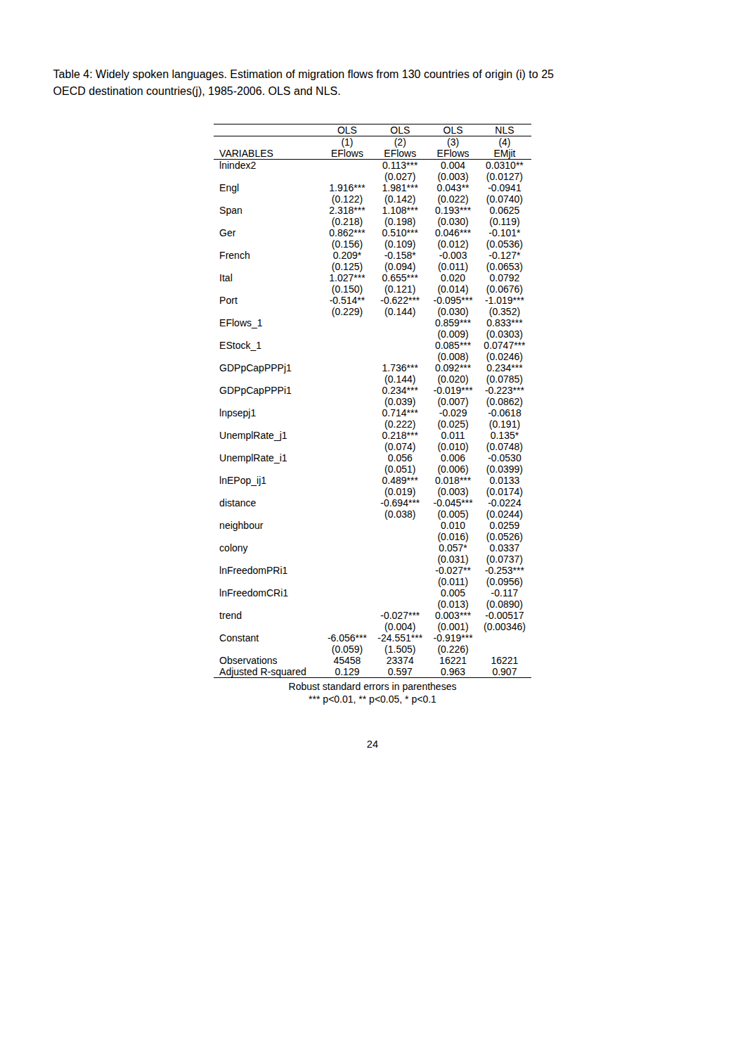Table 4: Widely spoken languages. Estimation of migration flows from 130 countries of origin (i) to 25 OECD destination countries(j), 1985-2006. OLS and NLS.
| | OLS | OLS | OLS | NLS |
| | (1) | (2) | (3) | (4) |
| VARIABLES | EFlows | EFlows | EFlows | EMjit |
| lnindex2 | | 0.113*** | 0.004 | 0.0310** |
| | | (0.027) | (0.003) | (0.0127) |
| Engl | 1.916*** | 1.981*** | 0.043** | -0.0941 |
| | (0.122) | (0.142) | (0.022) | (0.0740) |
| Span | 2.318*** | 1.108*** | 0.193*** | 0.0625 |
| | (0.218) | (0.198) | (0.030) | (0.119) |
| Ger | 0.862*** | 0.510*** | 0.046*** | -0.101* |
| | (0.156) | (0.109) | (0.012) | (0.0536) |
| French | 0.209* | -0.158* | -0.003 | -0.127* |
| | (0.125) | (0.094) | (0.011) | (0.0653) |
| Ital | 1.027*** | 0.655*** | 0.020 | 0.0792 |
| | (0.150) | (0.121) | (0.014) | (0.0676) |
| Port | -0.514** | -0.622*** | -0.095*** | -1.019*** |
| | (0.229) | (0.144) | (0.030) | (0.352) |
| EFlows_1 | | | 0.859*** | 0.833*** |
| | | | (0.009) | (0.0303) |
| EStock_1 | | | 0.085*** | 0.0747*** |
| | | | (0.008) | (0.0246) |
| GDPpCapPPPj1 | | 1.736*** | 0.092*** | 0.234*** |
| | | (0.144) | (0.020) | (0.0785) |
| GDPpCapPPPi1 | | 0.234*** | -0.019*** | -0.223*** |
| | | (0.039) | (0.007) | (0.0862) |
| lnpsepj1 | | 0.714*** | -0.029 | -0.0618 |
| | | (0.222) | (0.025) | (0.191) |
| UnemplRate_j1 | | 0.218*** | 0.011 | 0.135* |
| | | (0.074) | (0.010) | (0.0748) |
| UnemplRate_i1 | | 0.056 | 0.006 | -0.0530 |
| | | (0.051) | (0.006) | (0.0399) |
| lnEPop_ij1 | | 0.489*** | 0.018*** | 0.0133 |
| | | (0.019) | (0.003) | (0.0174) |
| distance | | -0.694*** | -0.045*** | -0.0224 |
| | | (0.038) | (0.005) | (0.0244) |
| neighbour | | | 0.010 | 0.0259 |
| | | | (0.016) | (0.0526) |
| colony | | | 0.057* | 0.0337 |
| | | | (0.031) | (0.0737) |
| lnFreedomPRi1 | | | -0.027** | -0.253*** |
| | | | (0.011) | (0.0956) |
| lnFreedomCRi1 | | | 0.005 | -0.117 |
| | | | (0.013) | (0.0890) |
| trend | | -0.027*** | 0.003*** | -0.00517 |
| | | (0.004) | (0.001) | (0.00346) |
| Constant | -6.056*** | -24.551*** | -0.919*** | |
| | (0.059) | (1.505) | (0.226) | |
| Observations | 45458 | 23374 | 16221 | 16221 |
| Adjusted R-squared | 0.129 | 0.597 | 0.963 | 0.907 |
Robust standard errors in parentheses
*** p<0.01, ** p<0.05, * p<0.1
24